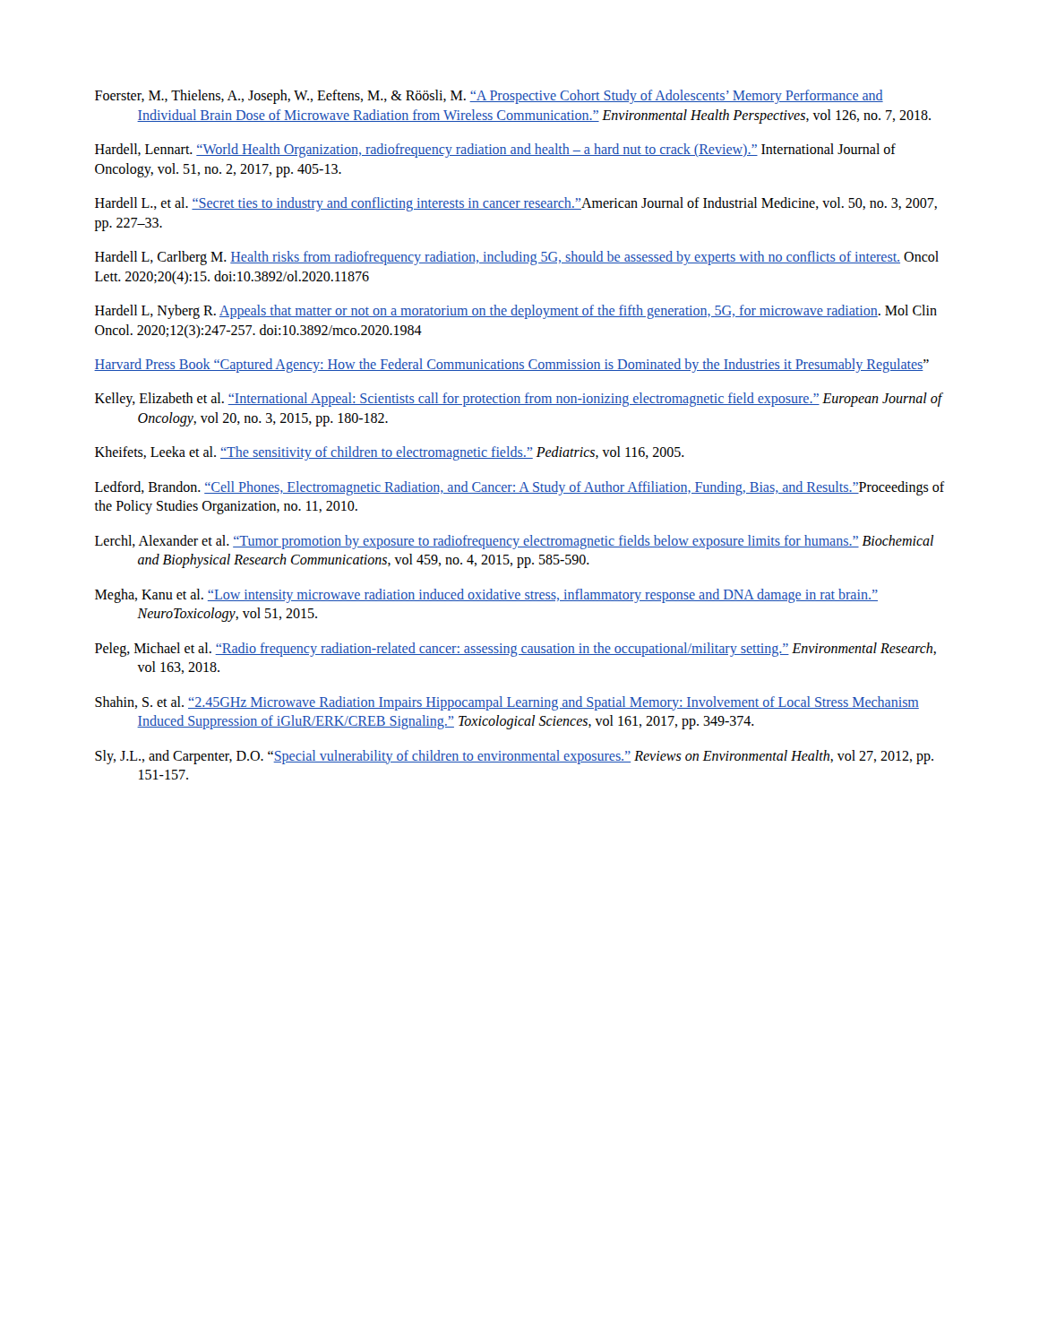Foerster, M., Thielens, A., Joseph, W., Eeftens, M., & Röösli, M. “A Prospective Cohort Study of Adolescents’ Memory Performance and Individual Brain Dose of Microwave Radiation from Wireless Communication.” Environmental Health Perspectives, vol 126, no. 7, 2018.
Hardell, Lennart. “World Health Organization, radiofrequency radiation and health – a hard nut to crack (Review).” International Journal of Oncology, vol. 51, no. 2, 2017, pp. 405-13.
Hardell L., et al. “Secret ties to industry and conflicting interests in cancer research.”American Journal of Industrial Medicine, vol. 50, no. 3, 2007, pp. 227–33.
Hardell L, Carlberg M. Health risks from radiofrequency radiation, including 5G, should be assessed by experts with no conflicts of interest. Oncol Lett. 2020;20(4):15. doi:10.3892/ol.2020.11876
Hardell L, Nyberg R. Appeals that matter or not on a moratorium on the deployment of the fifth generation, 5G, for microwave radiation. Mol Clin Oncol. 2020;12(3):247-257. doi:10.3892/mco.2020.1984
Harvard Press Book “Captured Agency: How the Federal Communications Commission is Dominated by the Industries it Presumably Regulates”
Kelley, Elizabeth et al. “International Appeal: Scientists call for protection from non-ionizing electromagnetic field exposure.” European Journal of Oncology, vol 20, no. 3, 2015, pp. 180-182.
Kheifets, Leeka et al. “The sensitivity of children to electromagnetic fields.” Pediatrics, vol 116, 2005.
Ledford, Brandon. “Cell Phones, Electromagnetic Radiation, and Cancer: A Study of Author Affiliation, Funding, Bias, and Results.”Proceedings of the Policy Studies Organization, no. 11, 2010.
Lerchl, Alexander et al. “Tumor promotion by exposure to radiofrequency electromagnetic fields below exposure limits for humans.” Biochemical and Biophysical Research Communications, vol 459, no. 4, 2015, pp. 585-590.
Megha, Kanu et al. “Low intensity microwave radiation induced oxidative stress, inflammatory response and DNA damage in rat brain.” NeuroToxicology, vol 51, 2015.
Peleg, Michael et al. “Radio frequency radiation-related cancer: assessing causation in the occupational/military setting.” Environmental Research, vol 163, 2018.
Shahin, S. et al. “2.45GHz Microwave Radiation Impairs Hippocampal Learning and Spatial Memory: Involvement of Local Stress Mechanism Induced Suppression of iGluR/ERK/CREB Signaling.” Toxicological Sciences, vol 161, 2017, pp. 349-374.
Sly, J.L., and Carpenter, D.O. “Special vulnerability of children to environmental exposures.” Reviews on Environmental Health, vol 27, 2012, pp. 151-157.